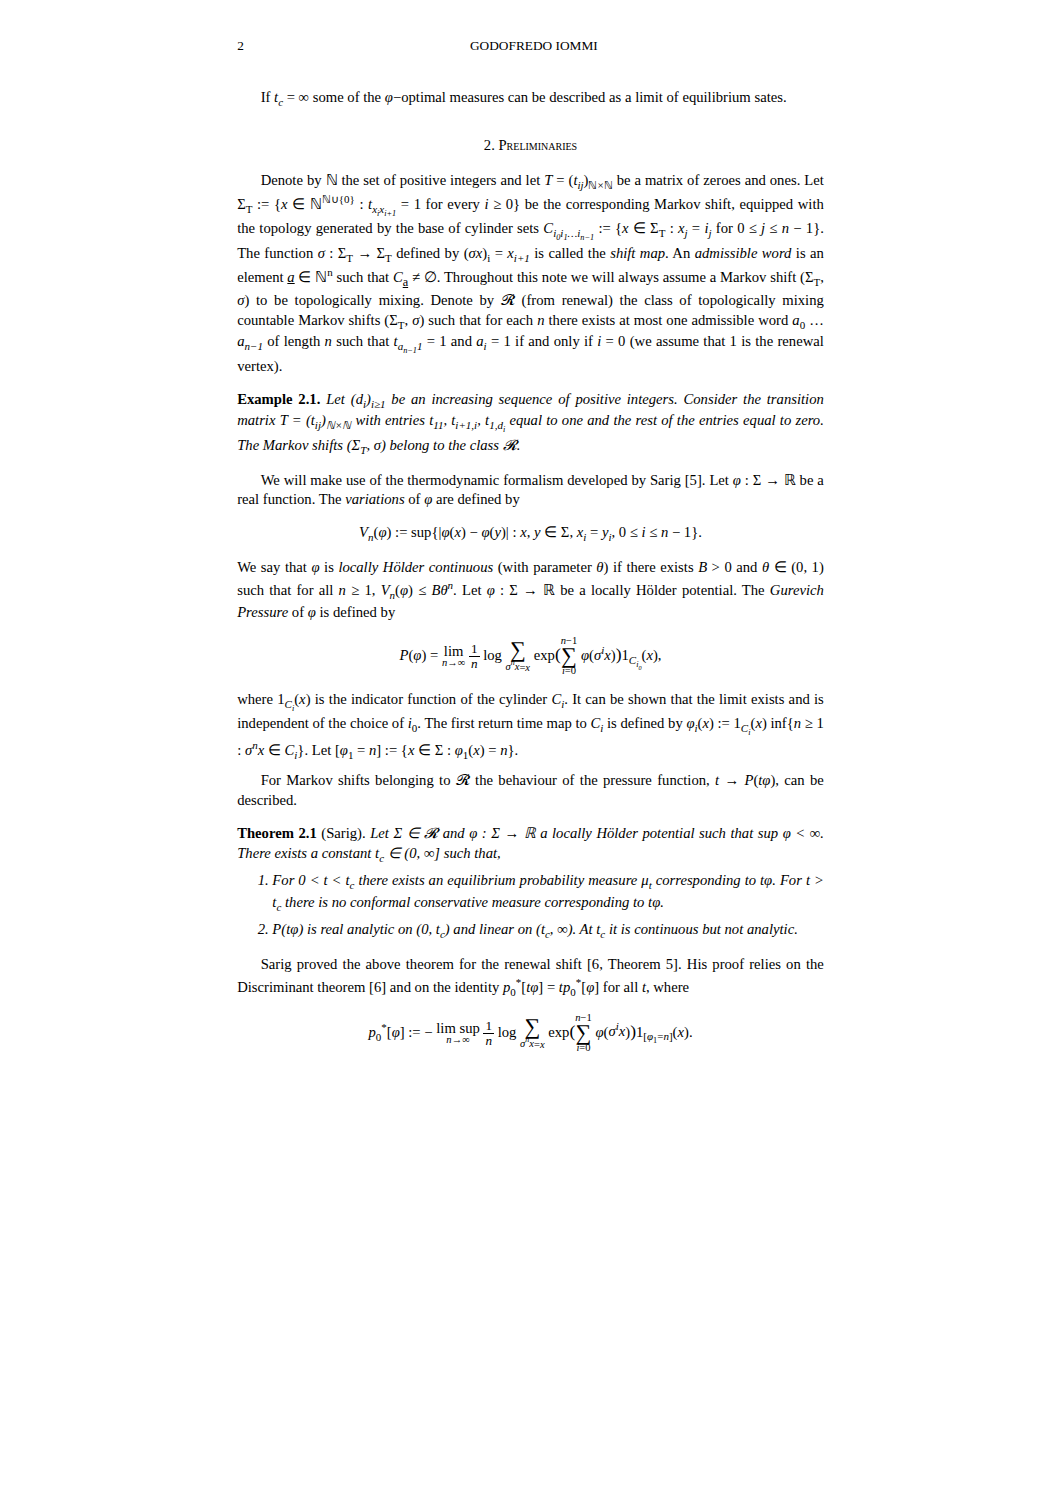2 GODOFREDO IOMMI
If tc = ∞ some of the φ−optimal measures can be described as a limit of equilibrium sates.
2. Preliminaries
Denote by ℕ the set of positive integers and let T = (tij)ℕ×ℕ be a matrix of zeroes and ones. Let ΣT := {x ∈ ℕℕ∪{0} : txixi+1 = 1 for every i ≥ 0} be the corresponding Markov shift, equipped with the topology generated by the base of cylinder sets Ci0i1…in−1 := {x ∈ ΣT : xj = ij for 0 ≤ j ≤ n − 1}. The function σ : ΣT → ΣT defined by (σx)i = xi+1 is called the shift map. An admissible word is an element a ∈ ℕn such that Ca ≠ ∅. Throughout this note we will always assume a Markov shift (ΣT, σ) to be topologically mixing. Denote by 𝓡 (from renewal) the class of topologically mixing countable Markov shifts (ΣT, σ) such that for each n there exists at most one admissible word a 0 … an−1 of length n such that tan−11 = 1 and ai = 1 if and only if i = 0 (we assume that 1 is the renewal vertex).
Example 2.1. Let (di)i≥1 be an increasing sequence of positive integers. Consider the transition matrix T = (tij)ℕ×ℕ with entries t 11, ti+1,i, t 1,di equal to one and the rest of the entries equal to zero. The Markov shifts (ΣT, σ) belong to the class 𝓡.
We will make use of the thermodynamic formalism developed by Sarig [5]. Let φ : Σ → ℝ be a real function. The variations of φ are defined by
Vn(φ) := sup{|φ(x) − φ(y)| : x, y ∈ Σ, xi = yi, 0 ≤ i ≤ n − 1}.
We say that φ is locally Hölder continuous (with parameter θ) if there exists B > 0 and θ ∈ (0, 1) such that for all n ≥ 1, Vn(φ) ≤ Bθn. Let φ : Σ → ℝ be a locally Hölder potential. The Gurevich Pressure of φ is defined by
P(φ) = lim n→∞ 1 n log ∑σnx=x exp(n−1∑i=0 φ(σix))1Ci0(x),
where 1Ci(x) is the indicator function of the cylinder Ci. It can be shown that the limit exists and is independent of the choice of i 0. The first return time map to Ci is defined by φi(x) := 1Ci(x) inf{n ≥ 1 : σnx ∈ Ci}. Let [φ 1 = n] := {x ∈ Σ : φ 1(x) = n}.
For Markov shifts belonging to 𝓡 the behaviour of the pressure function, t → P(tφ), can be described.
Theorem 2.1 (Sarig). Let Σ ∈ 𝓡 and φ : Σ → ℝ a locally Hölder potential such that sup φ < ∞. There exists a constant tc ∈ (0, ∞] such that,
For 0 < t < tc there exists an equilibrium probability measure μt corresponding to tφ. For t > tc there is no conformal conservative measure corresponding to tφ.
P(tφ) is real analytic on (0, tc) and linear on (tc, ∞). At tc it is continuous but not analytic.
Sarig proved the above theorem for the renewal shift [6, Theorem 5]. His proof relies on the Discriminant theorem [6] and on the identity p 0*[tφ] = tp 0*[φ] for all t, where
p 0*[φ] := − lim sup n→∞ 1 n log ∑σnx=x exp(n−1∑i=0 φ(σix))1[φ 1=n](x).